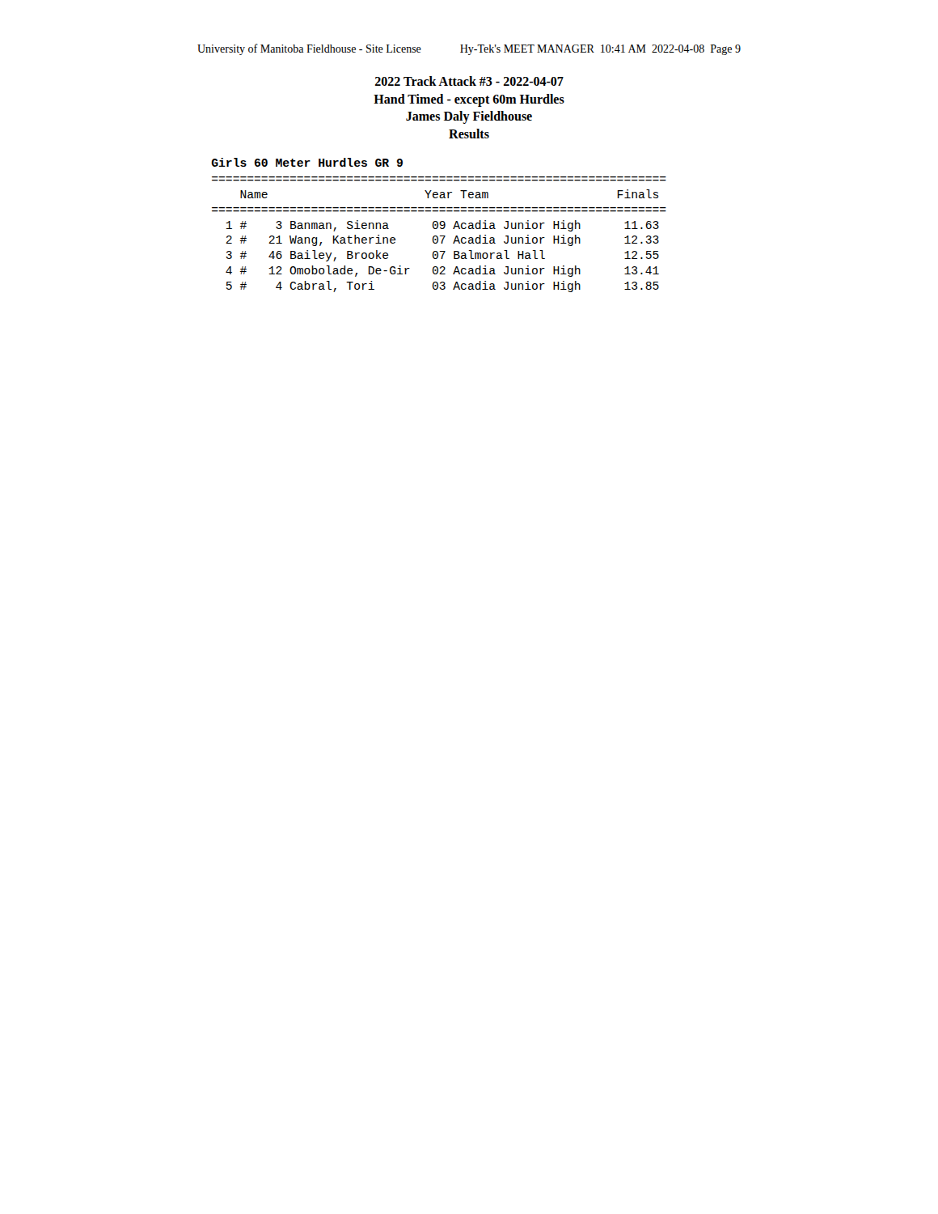University of Manitoba Fieldhouse - Site License
Hy-Tek's MEET MANAGER 10:41 AM 2022-04-08 Page 9
2022 Track Attack #3 - 2022-04-07
Hand Timed - except 60m Hurdles
James Daly Fieldhouse
Results
Girls 60 Meter Hurdles GR 9
================================================================
    Name                      Year Team                  Finals
================================================================
  1 #    3 Banman, Sienna      09 Acadia Junior High      11.63
  2 #   21 Wang, Katherine     07 Acadia Junior High      12.33
  3 #   46 Bailey, Brooke      07 Balmoral Hall           12.55
  4 #   12 Omobolade, De-Gir   02 Acadia Junior High      13.41
  5 #    4 Cabral, Tori        03 Acadia Junior High      13.85